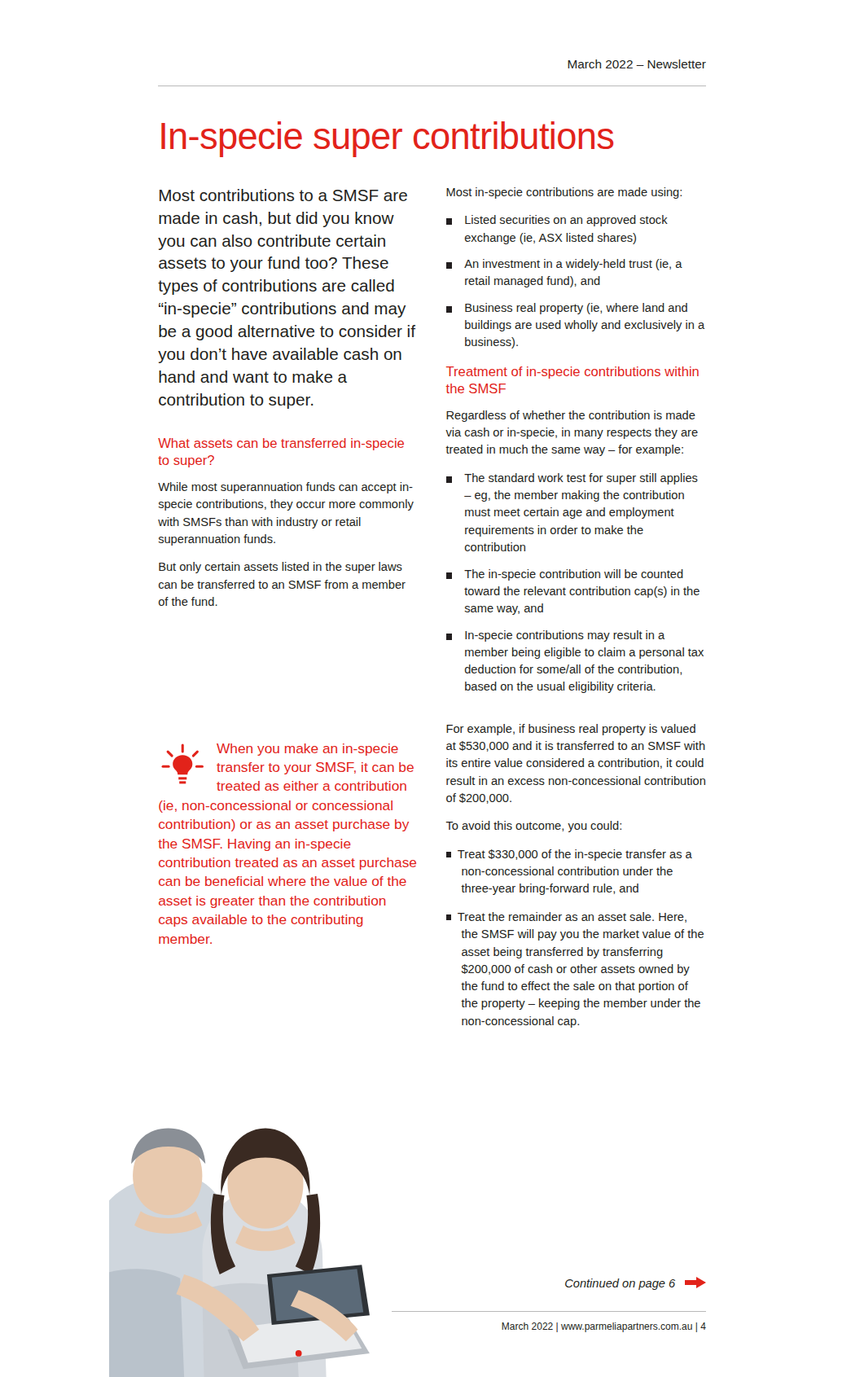March 2022 – Newsletter
In-specie super contributions
Most contributions to a SMSF are made in cash, but did you know you can also contribute certain assets to your fund too? These types of contributions are called “in-specie” contributions and may be a good alternative to consider if you don’t have available cash on hand and want to make a contribution to super.
What assets can be transferred in-specie to super?
While most superannuation funds can accept in-specie contributions, they occur more commonly with SMSFs than with industry or retail superannuation funds.
But only certain assets listed in the super laws can be transferred to an SMSF from a member of the fund.
Most in-specie contributions are made using:
Listed securities on an approved stock exchange (ie, ASX listed shares)
An investment in a widely-held trust (ie, a retail managed fund), and
Business real property (ie, where land and buildings are used wholly and exclusively in a business).
Treatment of in-specie contributions within the SMSF
Regardless of whether the contribution is made via cash or in-specie, in many respects they are treated in much the same way – for example:
The standard work test for super still applies – eg, the member making the contribution must meet certain age and employment requirements in order to make the contribution
The in-specie contribution will be counted toward the relevant contribution cap(s) in the same way, and
In-specie contributions may result in a member being eligible to claim a personal tax deduction for some/all of the contribution, based on the usual eligibility criteria.
When you make an in-specie transfer to your SMSF, it can be treated as either a contribution (ie, non-concessional or concessional contribution) or as an asset purchase by the SMSF. Having an in-specie contribution treated as an asset purchase can be beneficial where the value of the asset is greater than the contribution caps available to the contributing member.
For example, if business real property is valued at $530,000 and it is transferred to an SMSF with its entire value considered a contribution, it could result in an excess non-concessional contribution of $200,000.
To avoid this outcome, you could:
Treat $330,000 of the in-specie transfer as a non-concessional contribution under the three-year bring-forward rule, and
Treat the remainder as an asset sale. Here, the SMSF will pay you the market value of the asset being transferred by transferring $200,000 of cash or other assets owned by the fund to effect the sale on that portion of the property – keeping the member under the non-concessional cap.
Continued on page 6
Parmelia Partners | 08 9226 5027
March 2022 | www.parmeliapartners.com.au | 4